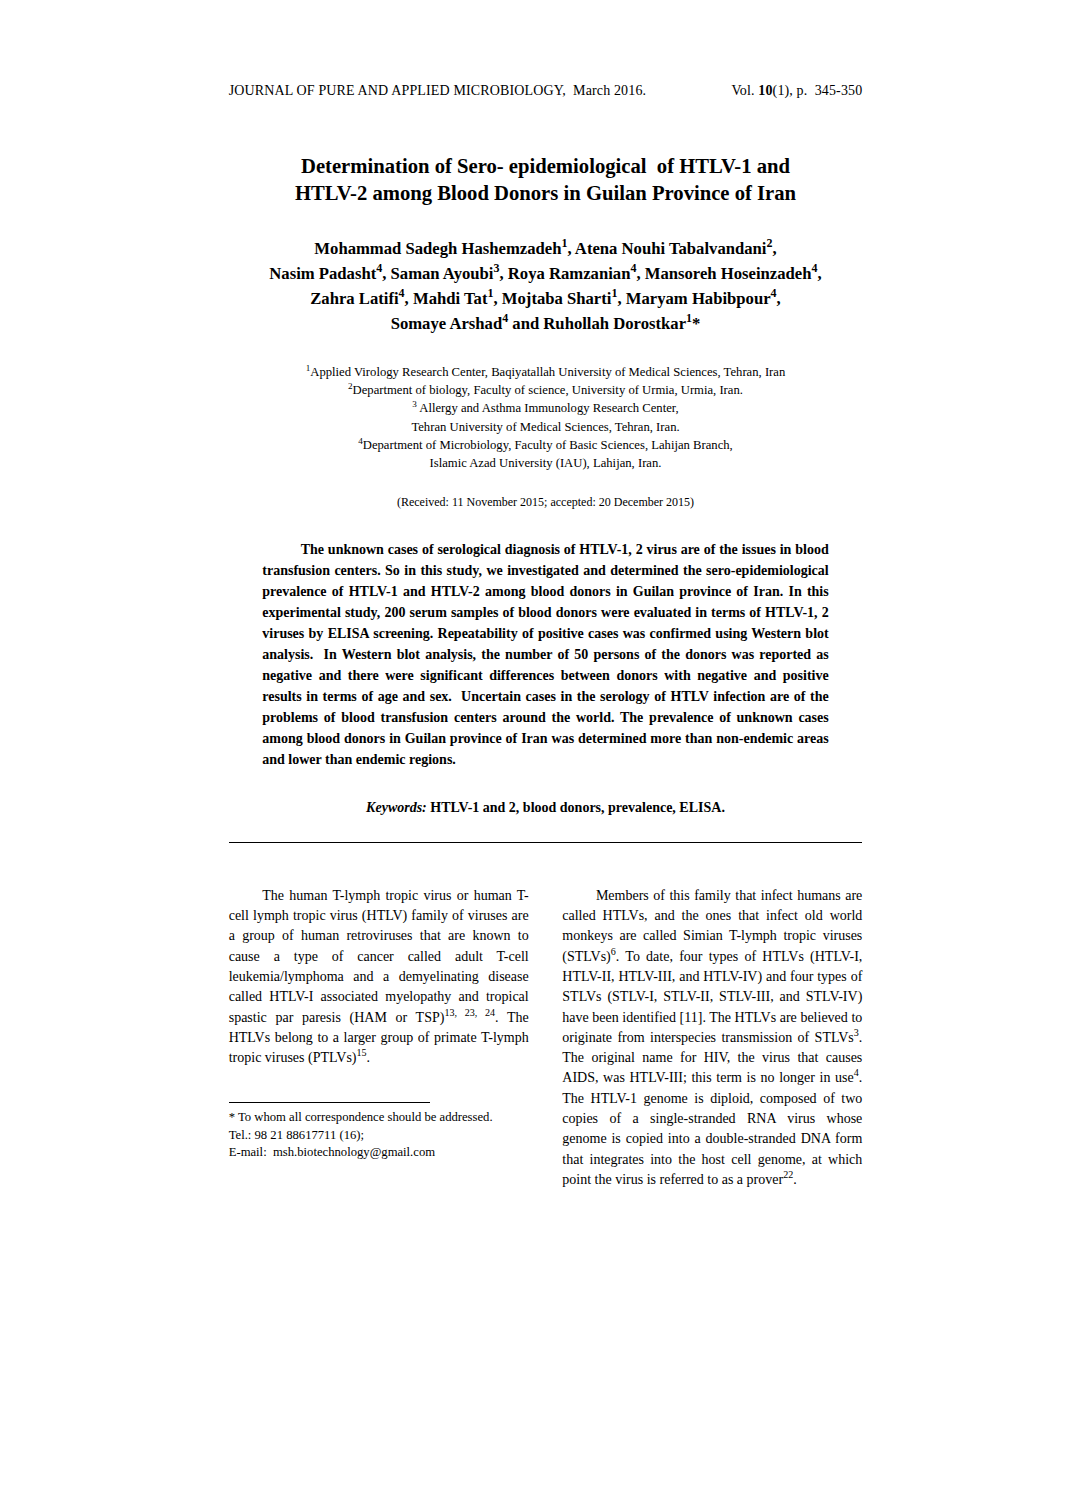JOURNAL OF PURE AND APPLIED MICROBIOLOGY, March 2016.
Vol. 10(1), p. 345-350
Determination of Sero- epidemiological of HTLV-1 and
HTLV-2 among Blood Donors in Guilan Province of Iran
Mohammad Sadegh Hashemzadeh1, Atena Nouhi Tabalvandani2,
Nasim Padasht4, Saman Ayoubi3, Roya Ramzanian4, Mansoreh Hoseinzadeh4,
Zahra Latifi4, Mahdi Tat1, Mojtaba Sharti1, Maryam Habibpour4,
Somaye Arshad4 and Ruhollah Dorostkar1*
1Applied Virology Research Center, Baqiyatallah University of Medical Sciences, Tehran, Iran
2Department of biology, Faculty of science, University of Urmia, Urmia, Iran.
3 Allergy and Asthma Immunology Research Center,
Tehran University of Medical Sciences, Tehran, Iran.
4Department of Microbiology, Faculty of Basic Sciences, Lahijan Branch,
Islamic Azad University (IAU), Lahijan, Iran.
(Received: 11 November 2015; accepted: 20 December 2015)
The unknown cases of serological diagnosis of HTLV-1, 2 virus are of the issues in blood transfusion centers. So in this study, we investigated and determined the sero-epidemiological prevalence of HTLV-1 and HTLV-2 among blood donors in Guilan province of Iran. In this experimental study, 200 serum samples of blood donors were evaluated in terms of HTLV-1, 2 viruses by ELISA screening. Repeatability of positive cases was confirmed using Western blot analysis. In Western blot analysis, the number of 50 persons of the donors was reported as negative and there were significant differences between donors with negative and positive results in terms of age and sex. Uncertain cases in the serology of HTLV infection are of the problems of blood transfusion centers around the world. The prevalence of unknown cases among blood donors in Guilan province of Iran was determined more than non-endemic areas and lower than endemic regions.
Keywords: HTLV-1 and 2, blood donors, prevalence, ELISA.
The human T-lymph tropic virus or human T-cell lymph tropic virus (HTLV) family of viruses are a group of human retroviruses that are known to cause a type of cancer called adult T-cell leukemia/lymphoma and a demyelinating disease called HTLV-I associated myelopathy and tropical spastic par paresis (HAM or TSP)13, 23, 24. The HTLVs belong to a larger group of primate T-lymph tropic viruses (PTLVs)15.
* To whom all correspondence should be addressed.
Tel.: 98 21 88617711 (16);
E-mail: msh.biotechnology@gmail.com
Members of this family that infect humans are called HTLVs, and the ones that infect old world monkeys are called Simian T-lymph tropic viruses (STLVs)6. To date, four types of HTLVs (HTLV-I, HTLV-II, HTLV-III, and HTLV-IV) and four types of STLVs (STLV-I, STLV-II, STLV-III, and STLV-IV) have been identified [11]. The HTLVs are believed to originate from interspecies transmission of STLVs3. The original name for HIV, the virus that causes AIDS, was HTLV-III; this term is no longer in use4. The HTLV-1 genome is diploid, composed of two copies of a single-stranded RNA virus whose genome is copied into a double-stranded DNA form that integrates into the host cell genome, at which point the virus is referred to as a prover22.